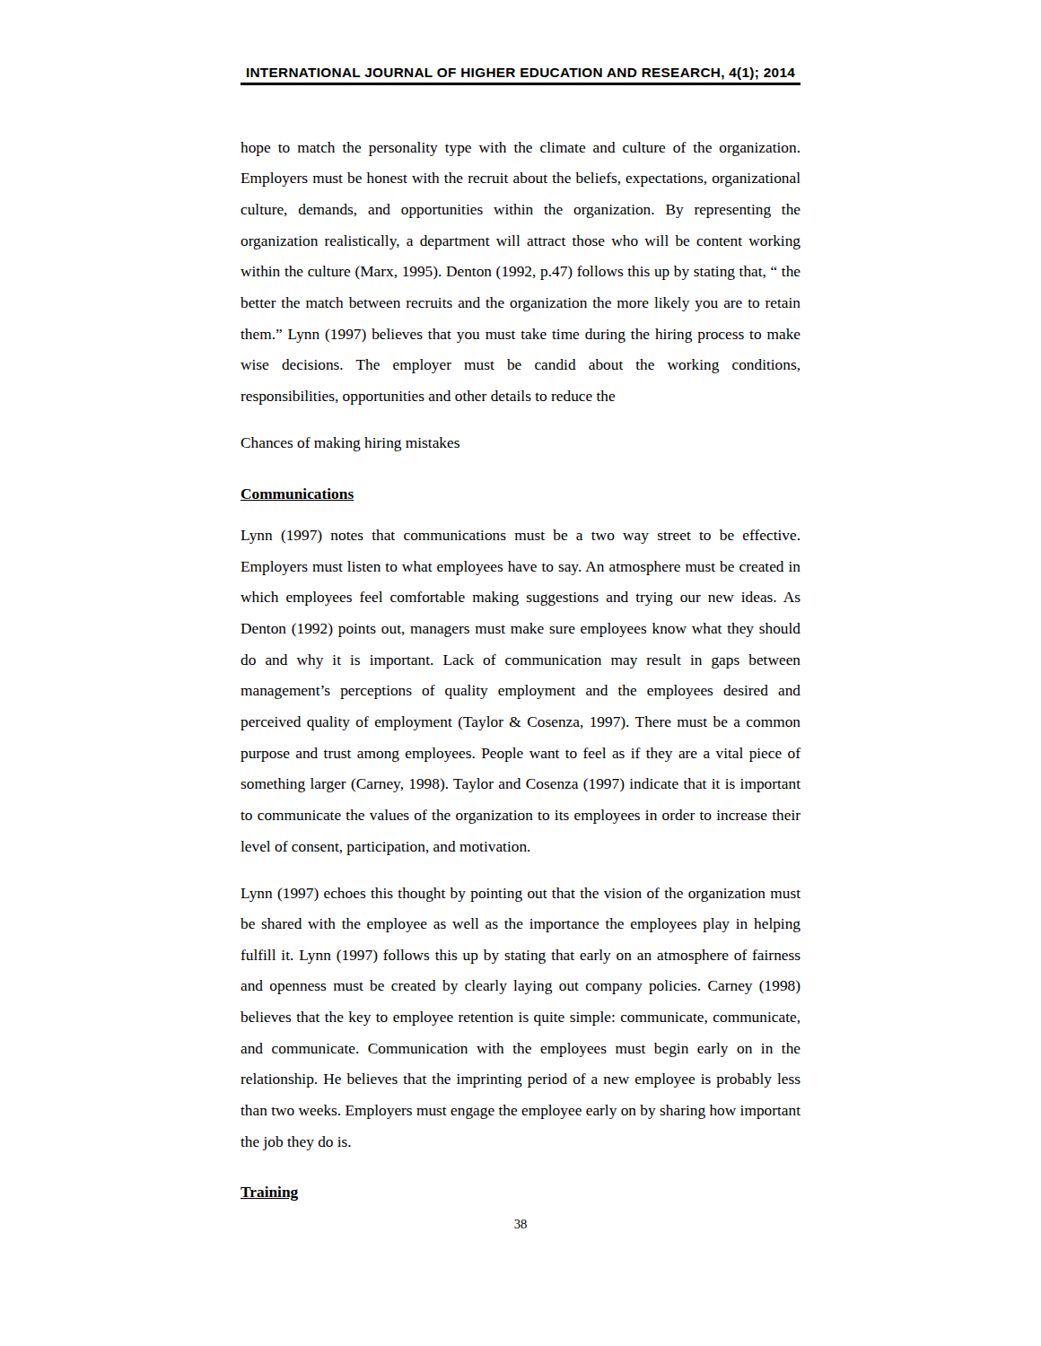INTERNATIONAL JOURNAL OF HIGHER EDUCATION AND RESEARCH, 4(1); 2014
hope to match the personality type with the climate and culture of the organization. Employers must be honest with the recruit about the beliefs, expectations, organizational culture, demands, and opportunities within the organization. By representing the organization realistically, a department will attract those who will be content working within the culture (Marx, 1995). Denton (1992, p.47) follows this up by stating that, “ the better the match between recruits and the organization the more likely you are to retain them.” Lynn (1997) believes that you must take time during the hiring process to make wise decisions. The employer must be candid about the working conditions, responsibilities, opportunities and other details to reduce the
Chances of making hiring mistakes
Communications
Lynn (1997) notes that communications must be a two way street to be effective. Employers must listen to what employees have to say. An atmosphere must be created in which employees feel comfortable making suggestions and trying our new ideas. As Denton (1992) points out, managers must make sure employees know what they should do and why it is important. Lack of communication may result in gaps between management’s perceptions of quality employment and the employees desired and perceived quality of employment (Taylor & Cosenza, 1997). There must be a common purpose and trust among employees. People want to feel as if they are a vital piece of something larger (Carney, 1998). Taylor and Cosenza (1997) indicate that it is important to communicate the values of the organization to its employees in order to increase their level of consent, participation, and motivation.
Lynn (1997) echoes this thought by pointing out that the vision of the organization must be shared with the employee as well as the importance the employees play in helping fulfill it. Lynn (1997) follows this up by stating that early on an atmosphere of fairness and openness must be created by clearly laying out company policies. Carney (1998) believes that the key to employee retention is quite simple: communicate, communicate, and communicate. Communication with the employees must begin early on in the relationship. He believes that the imprinting period of a new employee is probably less than two weeks. Employers must engage the employee early on by sharing how important the job they do is.
Training
38